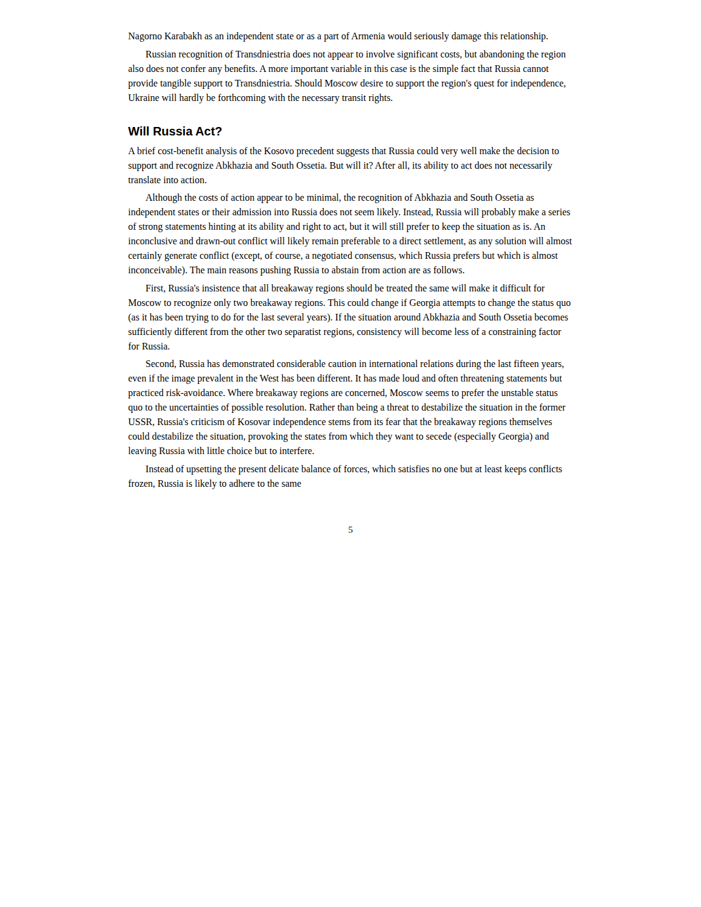Nagorno Karabakh as an independent state or as a part of Armenia would seriously damage this relationship.
Russian recognition of Transdniestria does not appear to involve significant costs, but abandoning the region also does not confer any benefits. A more important variable in this case is the simple fact that Russia cannot provide tangible support to Transdniestria. Should Moscow desire to support the region's quest for independence, Ukraine will hardly be forthcoming with the necessary transit rights.
Will Russia Act?
A brief cost-benefit analysis of the Kosovo precedent suggests that Russia could very well make the decision to support and recognize Abkhazia and South Ossetia. But will it? After all, its ability to act does not necessarily translate into action.
Although the costs of action appear to be minimal, the recognition of Abkhazia and South Ossetia as independent states or their admission into Russia does not seem likely. Instead, Russia will probably make a series of strong statements hinting at its ability and right to act, but it will still prefer to keep the situation as is. An inconclusive and drawn-out conflict will likely remain preferable to a direct settlement, as any solution will almost certainly generate conflict (except, of course, a negotiated consensus, which Russia prefers but which is almost inconceivable). The main reasons pushing Russia to abstain from action are as follows.
First, Russia's insistence that all breakaway regions should be treated the same will make it difficult for Moscow to recognize only two breakaway regions. This could change if Georgia attempts to change the status quo (as it has been trying to do for the last several years). If the situation around Abkhazia and South Ossetia becomes sufficiently different from the other two separatist regions, consistency will become less of a constraining factor for Russia.
Second, Russia has demonstrated considerable caution in international relations during the last fifteen years, even if the image prevalent in the West has been different. It has made loud and often threatening statements but practiced risk-avoidance. Where breakaway regions are concerned, Moscow seems to prefer the unstable status quo to the uncertainties of possible resolution. Rather than being a threat to destabilize the situation in the former USSR, Russia's criticism of Kosovar independence stems from its fear that the breakaway regions themselves could destabilize the situation, provoking the states from which they want to secede (especially Georgia) and leaving Russia with little choice but to interfere.
Instead of upsetting the present delicate balance of forces, which satisfies no one but at least keeps conflicts frozen, Russia is likely to adhere to the same
5